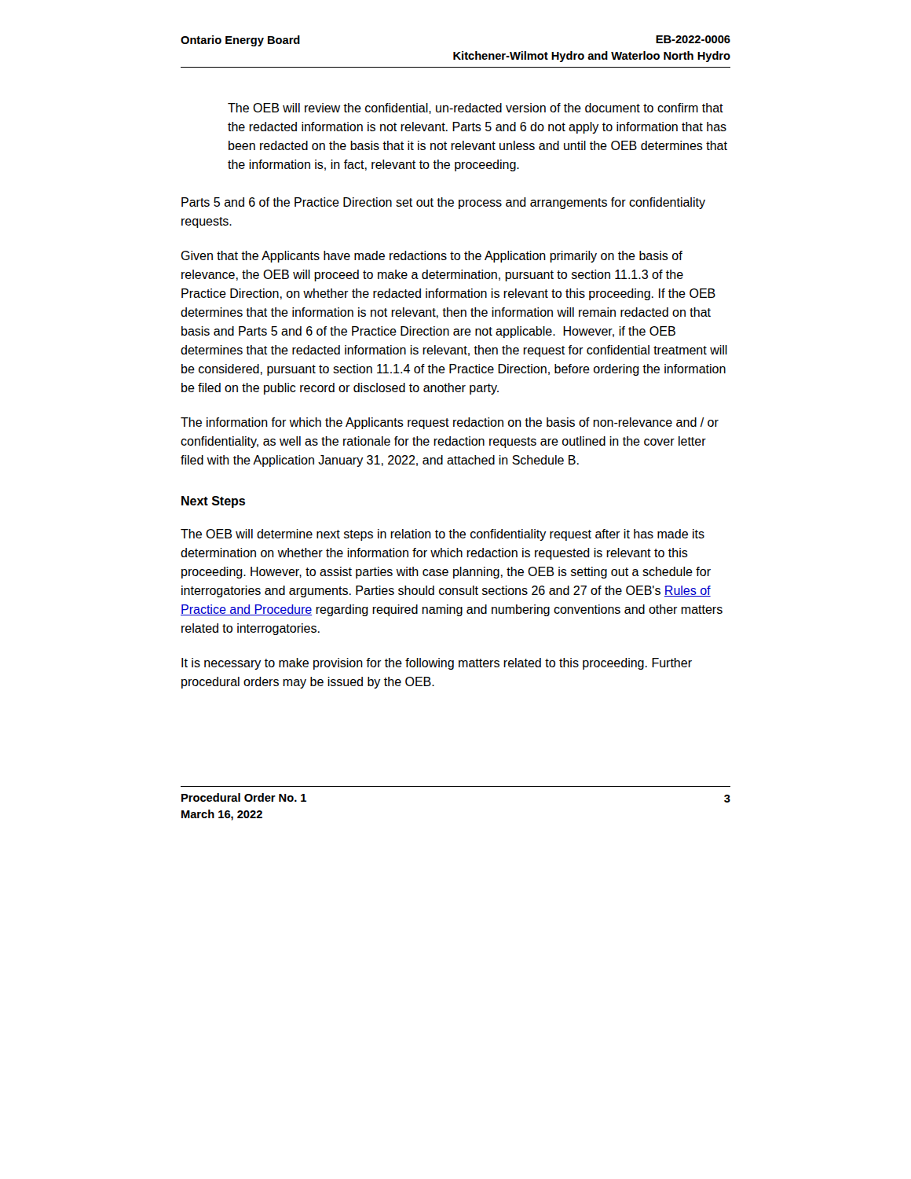Ontario Energy Board
EB-2022-0006
Kitchener-Wilmot Hydro and Waterloo North Hydro
The OEB will review the confidential, un-redacted version of the document to confirm that the redacted information is not relevant. Parts 5 and 6 do not apply to information that has been redacted on the basis that it is not relevant unless and until the OEB determines that the information is, in fact, relevant to the proceeding.
Parts 5 and 6 of the Practice Direction set out the process and arrangements for confidentiality requests.
Given that the Applicants have made redactions to the Application primarily on the basis of relevance, the OEB will proceed to make a determination, pursuant to section 11.1.3 of the Practice Direction, on whether the redacted information is relevant to this proceeding. If the OEB determines that the information is not relevant, then the information will remain redacted on that basis and Parts 5 and 6 of the Practice Direction are not applicable. However, if the OEB determines that the redacted information is relevant, then the request for confidential treatment will be considered, pursuant to section 11.1.4 of the Practice Direction, before ordering the information be filed on the public record or disclosed to another party.
The information for which the Applicants request redaction on the basis of non-relevance and / or confidentiality, as well as the rationale for the redaction requests are outlined in the cover letter filed with the Application January 31, 2022, and attached in Schedule B.
Next Steps
The OEB will determine next steps in relation to the confidentiality request after it has made its determination on whether the information for which redaction is requested is relevant to this proceeding. However, to assist parties with case planning, the OEB is setting out a schedule for interrogatories and arguments. Parties should consult sections 26 and 27 of the OEB's Rules of Practice and Procedure regarding required naming and numbering conventions and other matters related to interrogatories.
It is necessary to make provision for the following matters related to this proceeding. Further procedural orders may be issued by the OEB.
Procedural Order No. 1
March 16, 2022
3